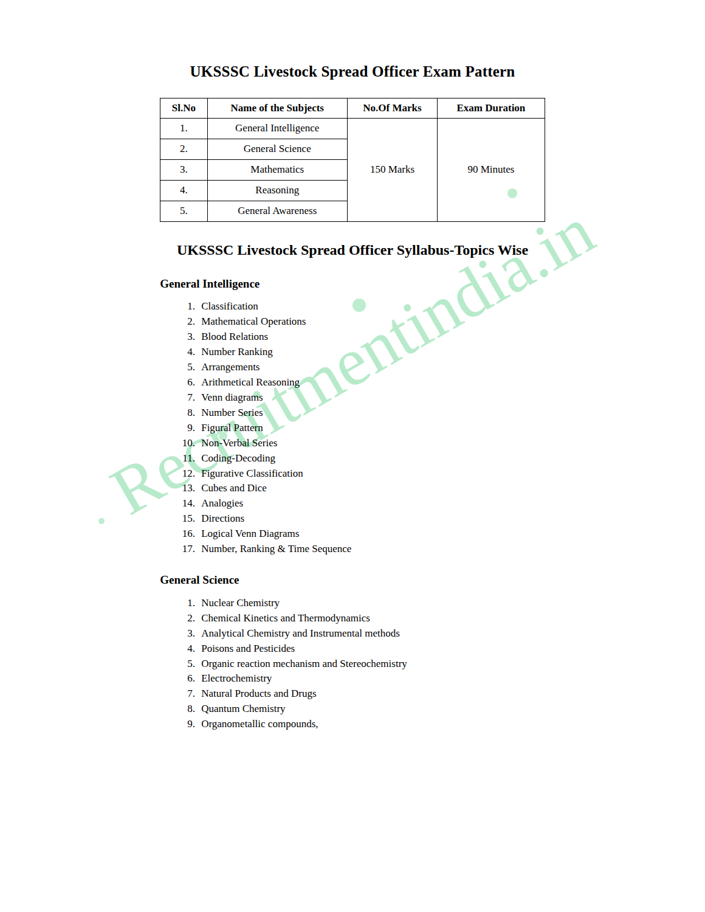Recruitmentindia.in
UKSSSC Livestock Spread Officer Exam Pattern
| Sl.No | Name of the Subjects | No.Of Marks | Exam Duration |
| --- | --- | --- | --- |
| 1. | General Intelligence | 150 Marks | 90 Minutes |
| 2. | General Science |
| 3. | Mathematics |
| 4. | Reasoning |
| 5. | General Awareness |
UKSSSC Livestock Spread Officer Syllabus-Topics Wise
General Intelligence
Classification
Mathematical Operations
Blood Relations
Number Ranking
Arrangements
Arithmetical Reasoning
Venn diagrams
Number Series
Figural Pattern
Non-Verbal Series
Coding-Decoding
Figurative Classification
Cubes and Dice
Analogies
Directions
Logical Venn Diagrams
Number, Ranking & Time Sequence
General Science
Nuclear Chemistry
Chemical Kinetics and Thermodynamics
Analytical Chemistry and Instrumental methods
Poisons and Pesticides
Organic reaction mechanism and Stereochemistry
Electrochemistry
Natural Products and Drugs
Quantum Chemistry
Organometallic compounds,